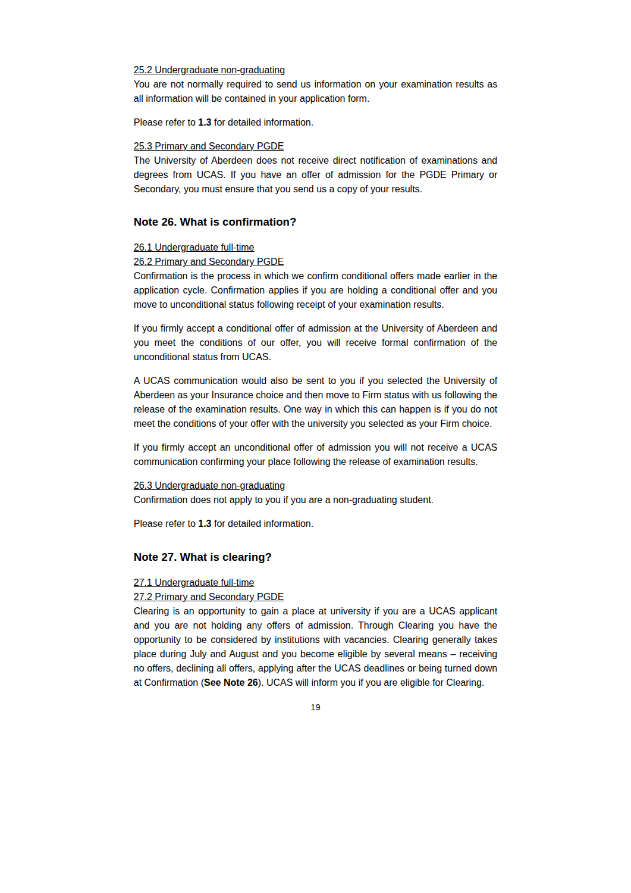25.2 Undergraduate non-graduating
You are not normally required to send us information on your examination results as all information will be contained in your application form.
Please refer to 1.3 for detailed information.
25.3 Primary and Secondary PGDE
The University of Aberdeen does not receive direct notification of examinations and degrees from UCAS. If you have an offer of admission for the PGDE Primary or Secondary, you must ensure that you send us a copy of your results.
Note 26. What is confirmation?
26.1 Undergraduate full-time
26.2 Primary and Secondary PGDE
Confirmation is the process in which we confirm conditional offers made earlier in the application cycle. Confirmation applies if you are holding a conditional offer and you move to unconditional status following receipt of your examination results.
If you firmly accept a conditional offer of admission at the University of Aberdeen and you meet the conditions of our offer, you will receive formal confirmation of the unconditional status from UCAS.
A UCAS communication would also be sent to you if you selected the University of Aberdeen as your Insurance choice and then move to Firm status with us following the release of the examination results. One way in which this can happen is if you do not meet the conditions of your offer with the university you selected as your Firm choice.
If you firmly accept an unconditional offer of admission you will not receive a UCAS communication confirming your place following the release of examination results.
26.3 Undergraduate non-graduating
Confirmation does not apply to you if you are a non-graduating student.
Please refer to 1.3 for detailed information.
Note 27. What is clearing?
27.1 Undergraduate full-time
27.2 Primary and Secondary PGDE
Clearing is an opportunity to gain a place at university if you are a UCAS applicant and you are not holding any offers of admission. Through Clearing you have the opportunity to be considered by institutions with vacancies. Clearing generally takes place during July and August and you become eligible by several means – receiving no offers, declining all offers, applying after the UCAS deadlines or being turned down at Confirmation (See Note 26). UCAS will inform you if you are eligible for Clearing.
19